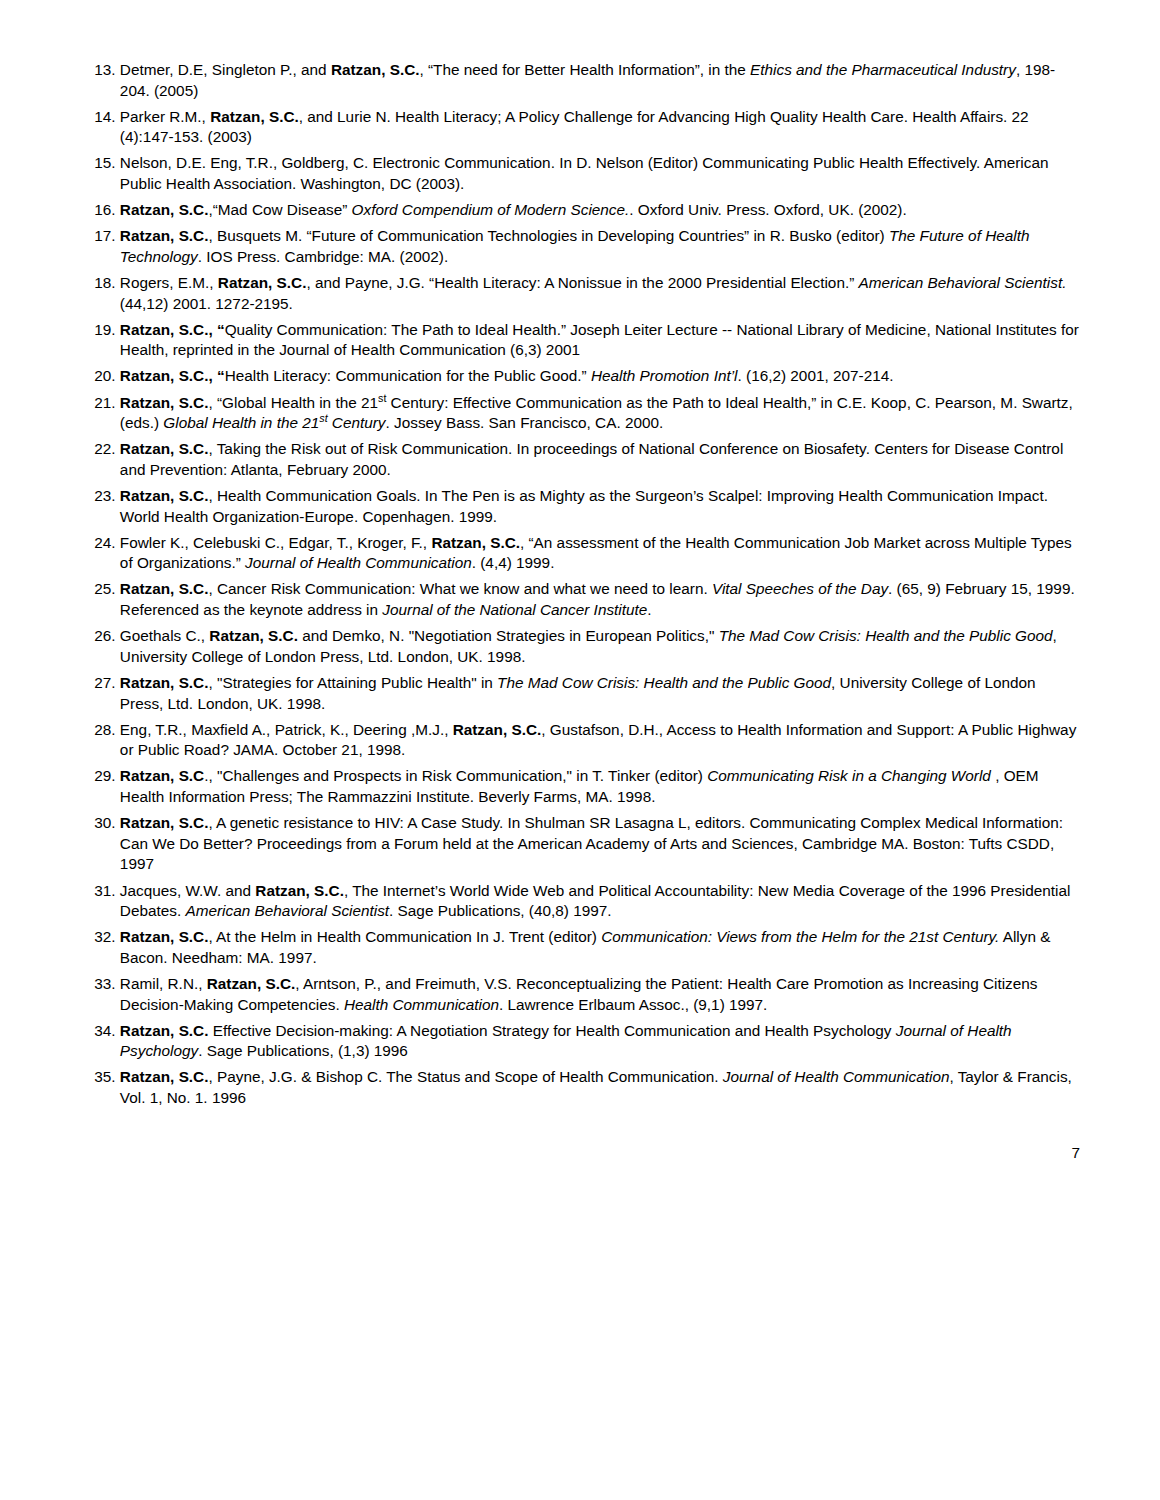Detmer, D.E, Singleton P., and Ratzan, S.C., “The need for Better Health Information”, in the Ethics and the Pharmaceutical Industry, 198-204. (2005)
Parker R.M., Ratzan, S.C., and Lurie N. Health Literacy; A Policy Challenge for Advancing High Quality Health Care. Health Affairs. 22 (4):147-153. (2003)
Nelson, D.E. Eng, T.R., Goldberg, C. Electronic Communication. In D. Nelson (Editor) Communicating Public Health Effectively. American Public Health Association. Washington, DC (2003).
Ratzan, S.C.,“Mad Cow Disease” Oxford Compendium of Modern Science.. Oxford Univ. Press. Oxford, UK. (2002).
Ratzan, S.C., Busquets M. “Future of Communication Technologies in Developing Countries” in R. Busko (editor) The Future of Health Technology. IOS Press. Cambridge: MA. (2002).
Rogers, E.M., Ratzan, S.C., and Payne, J.G. “Health Literacy: A Nonissue in the 2000 Presidential Election.” American Behavioral Scientist. (44,12) 2001. 1272-2195.
Ratzan, S.C., “Quality Communication: The Path to Ideal Health.” Joseph Leiter Lecture -- National Library of Medicine, National Institutes for Health, reprinted in the Journal of Health Communication (6,3) 2001
Ratzan, S.C., “Health Literacy: Communication for the Public Good.” Health Promotion Int’l. (16,2) 2001, 207-214.
Ratzan, S.C., “Global Health in the 21st Century: Effective Communication as the Path to Ideal Health,” in C.E. Koop, C. Pearson, M. Swartz, (eds.) Global Health in the 21st Century. Jossey Bass. San Francisco, CA. 2000.
Ratzan, S.C., Taking the Risk out of Risk Communication. In proceedings of National Conference on Biosafety. Centers for Disease Control and Prevention: Atlanta, February 2000.
Ratzan, S.C., Health Communication Goals. In The Pen is as Mighty as the Surgeon’s Scalpel: Improving Health Communication Impact. World Health Organization-Europe. Copenhagen. 1999.
Fowler K., Celebuski C., Edgar, T., Kroger, F., Ratzan, S.C., “An assessment of the Health Communication Job Market across Multiple Types of Organizations.” Journal of Health Communication. (4,4) 1999.
Ratzan, S.C., Cancer Risk Communication: What we know and what we need to learn. Vital Speeches of the Day. (65, 9) February 15, 1999. Referenced as the keynote address in Journal of the National Cancer Institute.
Goethals C., Ratzan, S.C. and Demko, N. "Negotiation Strategies in European Politics," The Mad Cow Crisis: Health and the Public Good, University College of London Press, Ltd. London, UK. 1998.
Ratzan, S.C., "Strategies for Attaining Public Health" in The Mad Cow Crisis: Health and the Public Good, University College of London Press, Ltd. London, UK. 1998.
Eng, T.R., Maxfield A., Patrick, K., Deering ,M.J., Ratzan, S.C., Gustafson, D.H., Access to Health Information and Support: A Public Highway or Public Road? JAMA. October 21, 1998.
Ratzan, S.C., "Challenges and Prospects in Risk Communication," in T. Tinker (editor) Communicating Risk in a Changing World , OEM Health Information Press; The Rammazzini Institute. Beverly Farms, MA. 1998.
Ratzan, S.C., A genetic resistance to HIV: A Case Study. In Shulman SR Lasagna L, editors. Communicating Complex Medical Information: Can We Do Better? Proceedings from a Forum held at the American Academy of Arts and Sciences, Cambridge MA. Boston: Tufts CSDD, 1997
Jacques, W.W. and Ratzan, S.C., The Internet’s World Wide Web and Political Accountability: New Media Coverage of the 1996 Presidential Debates. American Behavioral Scientist. Sage Publications, (40,8) 1997.
Ratzan, S.C., At the Helm in Health Communication In J. Trent (editor) Communication: Views from the Helm for the 21st Century. Allyn & Bacon. Needham: MA. 1997.
Ramil, R.N., Ratzan, S.C., Arntson, P., and Freimuth, V.S. Reconceptualizing the Patient: Health Care Promotion as Increasing Citizens Decision-Making Competencies. Health Communication. Lawrence Erlbaum Assoc., (9,1) 1997.
Ratzan, S.C. Effective Decision-making: A Negotiation Strategy for Health Communication and Health Psychology Journal of Health Psychology. Sage Publications, (1,3) 1996
Ratzan, S.C., Payne, J.G. & Bishop C. The Status and Scope of Health Communication. Journal of Health Communication, Taylor & Francis, Vol. 1, No. 1. 1996
7